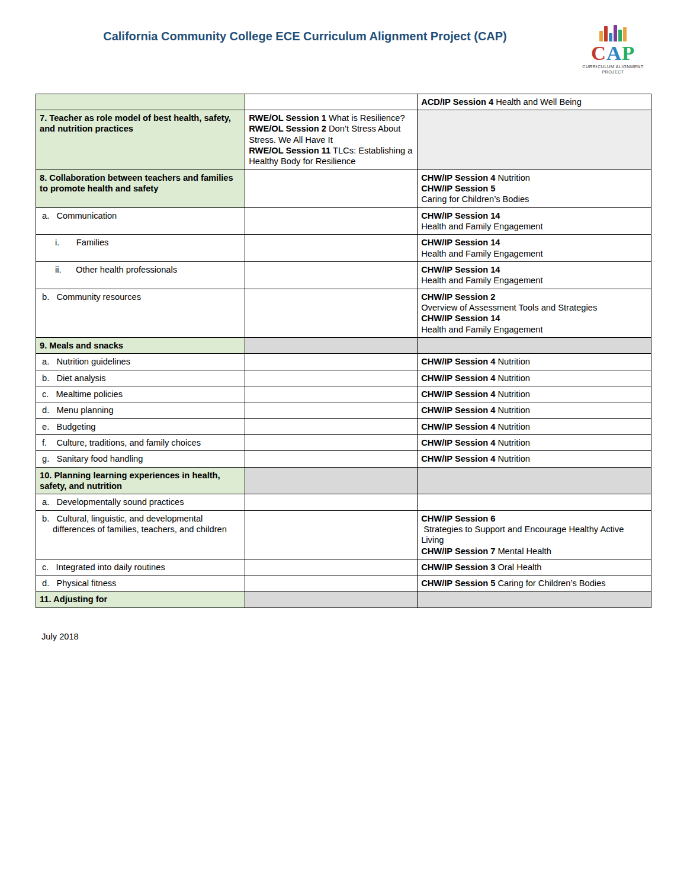California Community College ECE Curriculum Alignment Project (CAP)
CAP
CURRICULUM ALIGNMENT
PROJECT
| | | ACD/IP Session 4 Health and Well Being |
| 7. Teacher as role model of best health, safety, and nutrition practices | RWE/OL Session 1 What is Resilience? RWE/OL Session 2 Don’t Stress About Stress. We All Have It RWE/OL Session 11 TLCs: Establishing a Healthy Body for Resilience | |
| 8. Collaboration between teachers and families to promote health and safety | | CHW/IP Session 4 Nutrition CHW/IP Session 5 Caring for Children’s Bodies |
| a. Communication | | CHW/IP Session 14 Health and Family Engagement |
| i. Families | | CHW/IP Session 14 Health and Family Engagement |
| ii. Other health professionals | | CHW/IP Session 14 Health and Family Engagement |
| b. Community resources | | CHW/IP Session 2 Overview of Assessment Tools and Strategies CHW/IP Session 14 Health and Family Engagement |
| 9. Meals and snacks | | |
| a. Nutrition guidelines | | CHW/IP Session 4 Nutrition |
| b. Diet analysis | | CHW/IP Session 4 Nutrition |
| c. Mealtime policies | | CHW/IP Session 4 Nutrition |
| d. Menu planning | | CHW/IP Session 4 Nutrition |
| e. Budgeting | | CHW/IP Session 4 Nutrition |
| f. Culture, traditions, and family choices | | CHW/IP Session 4 Nutrition |
| g. Sanitary food handling | | CHW/IP Session 4 Nutrition |
| 10. Planning learning experiences in health, safety, and nutrition | | |
| a. Developmentally sound practices | | |
| b. Cultural, linguistic, and developmental differences of families, teachers, and children | | CHW/IP Session 6 Strategies to Support and Encourage Healthy Active Living CHW/IP Session 7 Mental Health |
| c. Integrated into daily routines | | CHW/IP Session 3 Oral Health |
| d. Physical fitness | | CHW/IP Session 5 Caring for Children’s Bodies |
| 11. Adjusting for | | |
July 2018